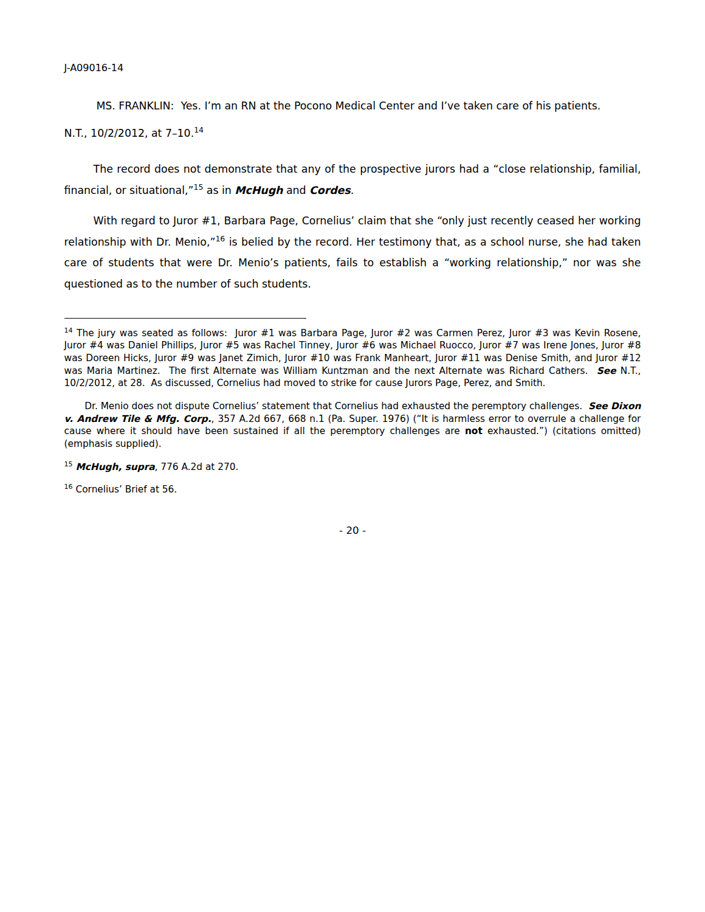J-A09016-14
MS. FRANKLIN: Yes. I’m an RN at the Pocono Medical Center and I’ve taken care of his patients.
N.T., 10/2/2012, at 7–10.14
The record does not demonstrate that any of the prospective jurors had a “close relationship, familial, financial, or situational,”15 as in McHugh and Cordes.
With regard to Juror #1, Barbara Page, Cornelius’ claim that she “only just recently ceased her working relationship with Dr. Menio,”16 is belied by the record. Her testimony that, as a school nurse, she had taken care of students that were Dr. Menio’s patients, fails to establish a “working relationship,” nor was she questioned as to the number of such students.
14 The jury was seated as follows: Juror #1 was Barbara Page, Juror #2 was Carmen Perez, Juror #3 was Kevin Rosene, Juror #4 was Daniel Phillips, Juror #5 was Rachel Tinney, Juror #6 was Michael Ruocco, Juror #7 was Irene Jones, Juror #8 was Doreen Hicks, Juror #9 was Janet Zimich, Juror #10 was Frank Manheart, Juror #11 was Denise Smith, and Juror #12 was Maria Martinez. The first Alternate was William Kuntzman and the next Alternate was Richard Cathers. See N.T., 10/2/2012, at 28. As discussed, Cornelius had moved to strike for cause Jurors Page, Perez, and Smith.
Dr. Menio does not dispute Cornelius’ statement that Cornelius had exhausted the peremptory challenges. See Dixon v. Andrew Tile & Mfg. Corp., 357 A.2d 667, 668 n.1 (Pa. Super. 1976) (“It is harmless error to overrule a challenge for cause where it should have been sustained if all the peremptory challenges are not exhausted.”) (citations omitted) (emphasis supplied).
15 McHugh, supra, 776 A.2d at 270.
16 Cornelius’ Brief at 56.
- 20 -